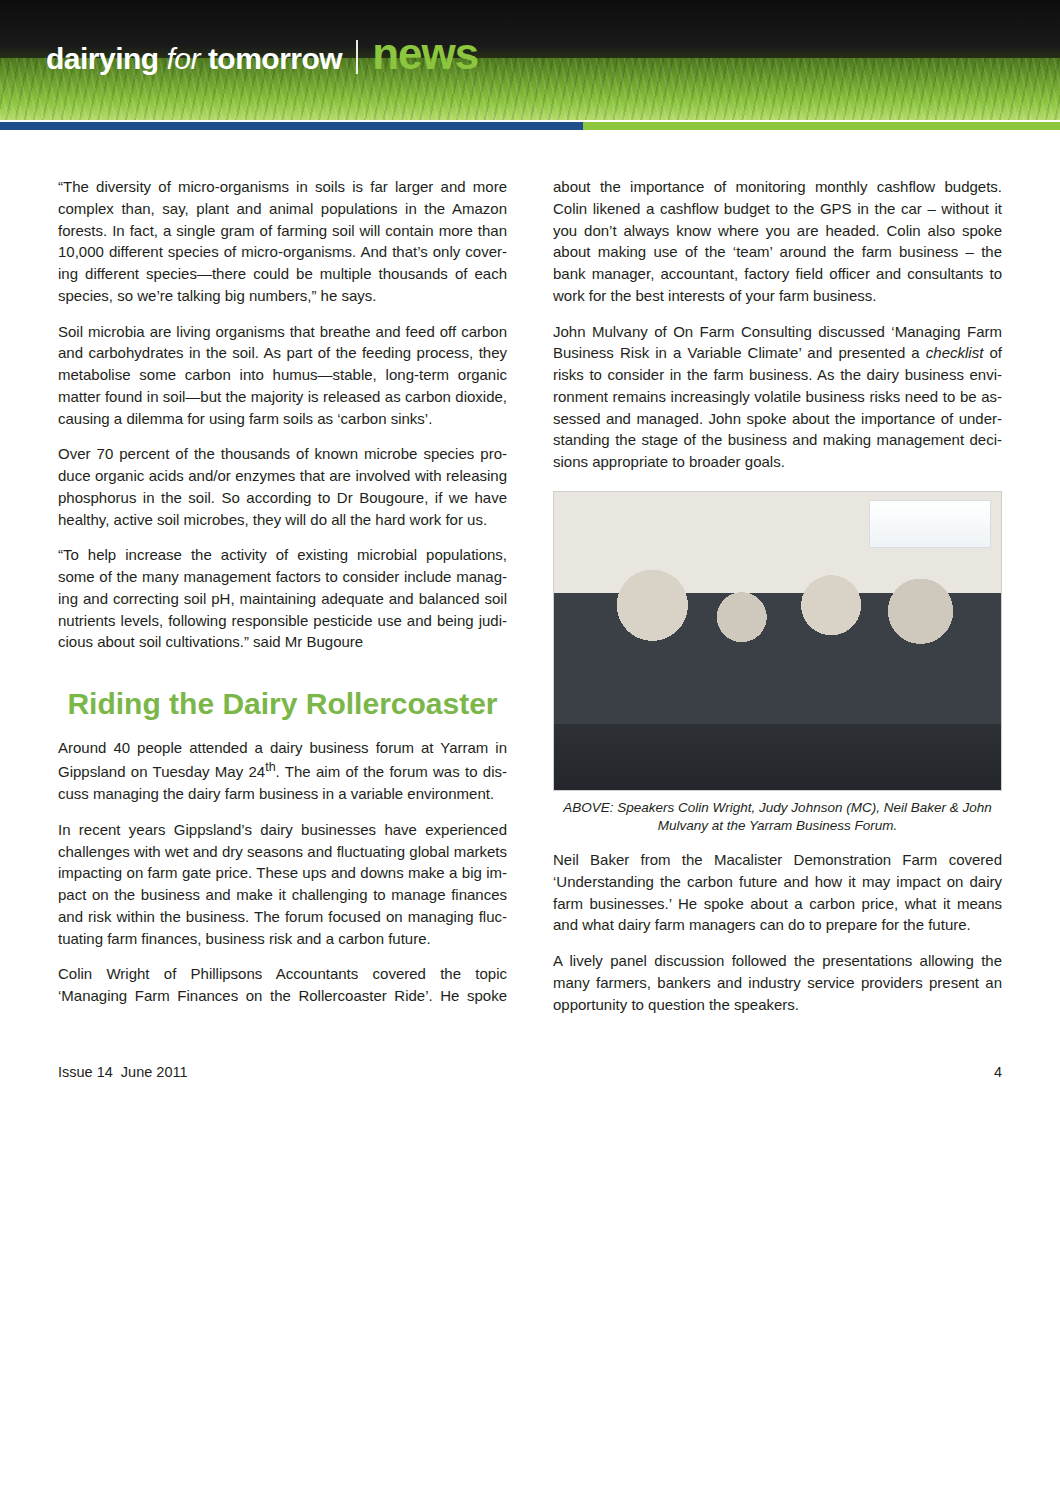dairying for tomorrow news
“The diversity of micro-organisms in soils is far larger and more complex than, say, plant and animal populations in the Amazon forests. In fact, a single gram of farming soil will contain more than 10,000 different species of micro-organisms. And that’s only covering different species—there could be multiple thousands of each species, so we’re talking big numbers,” he says.
Soil microbia are living organisms that breathe and feed off carbon and carbohydrates in the soil. As part of the feeding process, they metabolise some carbon into humus—stable, long-term organic matter found in soil—but the majority is released as carbon dioxide, causing a dilemma for using farm soils as ‘carbon sinks’.
Over 70 percent of the thousands of known microbe species produce organic acids and/or enzymes that are involved with releasing phosphorus in the soil. So according to Dr Bougoure, if we have healthy, active soil microbes, they will do all the hard work for us.
“To help increase the activity of existing microbial populations, some of the many management factors to consider include managing and correcting soil pH, maintaining adequate and balanced soil nutrients levels, following responsible pesticide use and being judicious about soil cultivations.” said Mr Bugoure
Riding the Dairy Rollercoaster
Around 40 people attended a dairy business forum at Yarram in Gippsland on Tuesday May 24th. The aim of the forum was to discuss managing the dairy farm business in a variable environment.
In recent years Gippsland’s dairy businesses have experienced challenges with wet and dry seasons and fluctuating global markets impacting on farm gate price. These ups and downs make a big impact on the business and make it challenging to manage finances and risk within the business. The forum focused on managing fluctuating farm finances, business risk and a carbon future.
Colin Wright of Phillipsons Accountants covered the topic ‘Managing Farm Finances on the Rollercoaster Ride’. He spoke about the importance of monitoring monthly cashflow budgets. Colin likened a cashflow budget to the GPS in the car – without it you don’t always know where you are headed. Colin also spoke about making use of the ‘team’ around the farm business – the bank manager, accountant, factory field officer and consultants to work for the best interests of your farm business.
John Mulvany of On Farm Consulting discussed ‘Managing Farm Business Risk in a Variable Climate’ and presented a checklist of risks to consider in the farm business. As the dairy business environment remains increasingly volatile business risks need to be assessed and managed. John spoke about the importance of understanding the stage of the business and making management decisions appropriate to broader goals.
ABOVE: Speakers Colin Wright, Judy Johnson (MC), Neil Baker & John Mulvany at the Yarram Business Forum.
Neil Baker from the Macalister Demonstration Farm covered ‘Understanding the carbon future and how it may impact on dairy farm businesses.’ He spoke about a carbon price, what it means and what dairy farm managers can do to prepare for the future.
A lively panel discussion followed the presentations allowing the many farmers, bankers and industry service providers present an opportunity to question the speakers.
Issue 14 June 2011 4